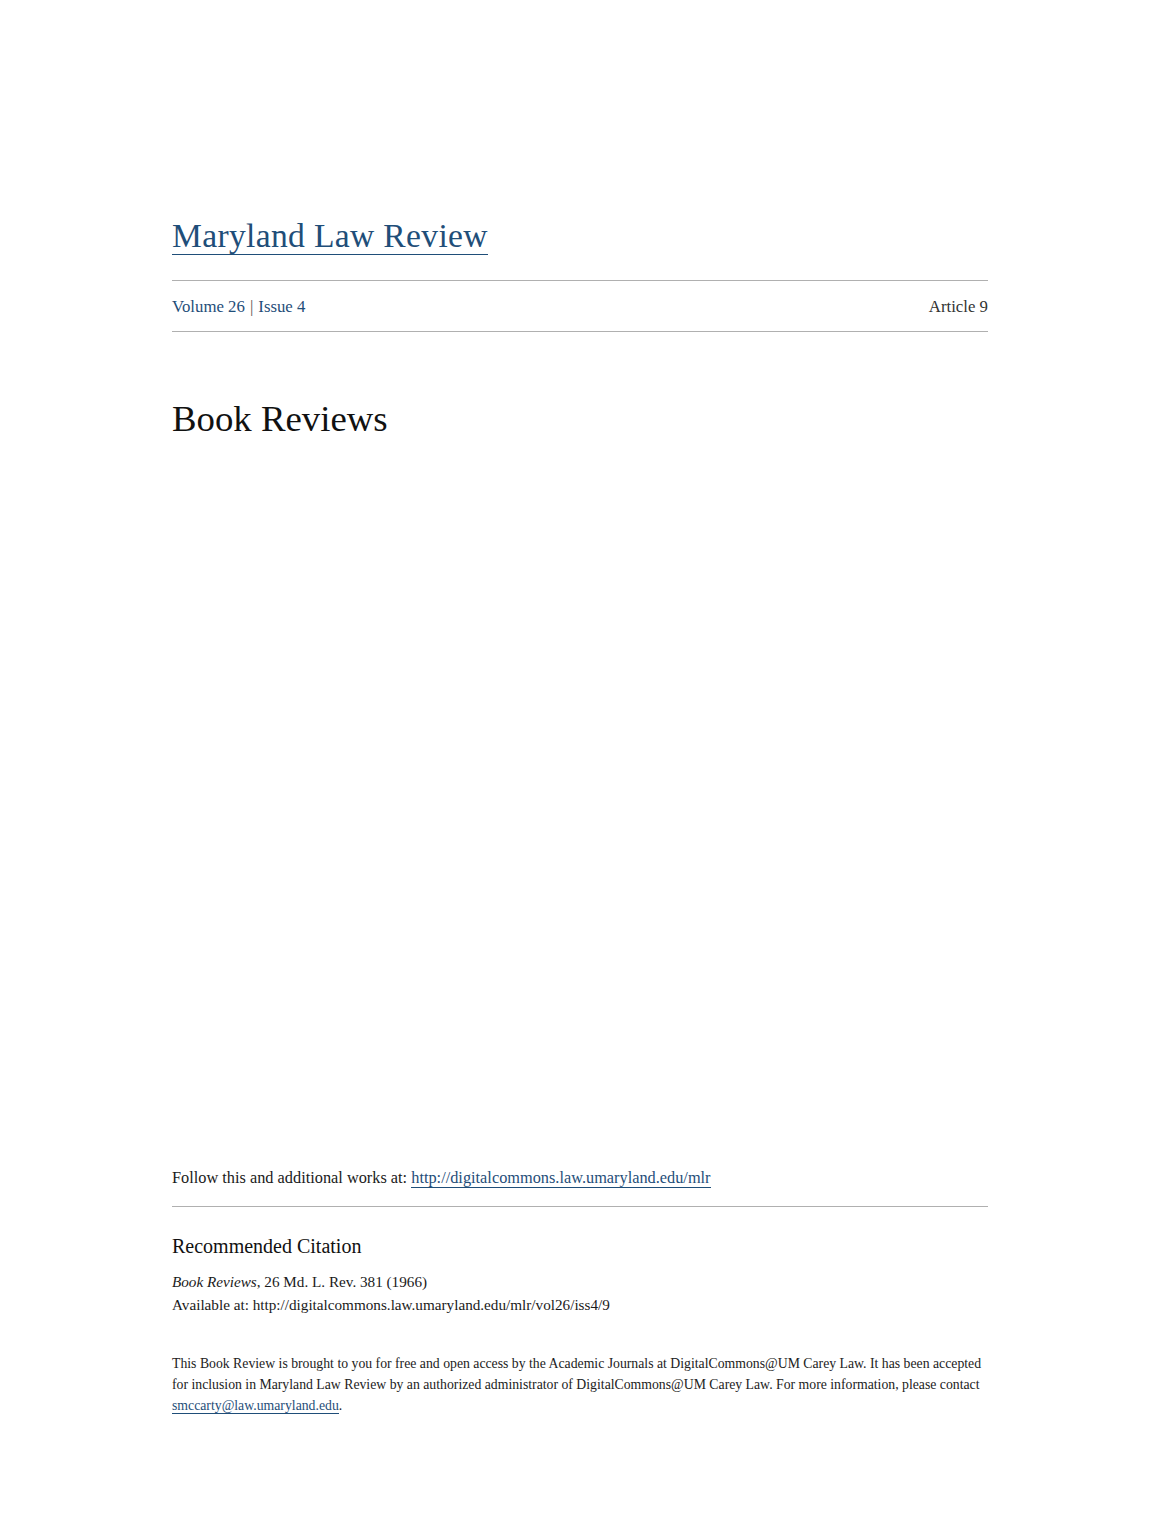Maryland Law Review
Volume 26|Issue 4 Article 9
Book Reviews
Follow this and additional works at: http://digitalcommons.law.umaryland.edu/mlr
Recommended Citation
Book Reviews, 26 Md. L. Rev. 381 (1966)
Available at: http://digitalcommons.law.umaryland.edu/mlr/vol26/iss4/9
This Book Review is brought to you for free and open access by the Academic Journals at DigitalCommons@UM Carey Law. It has been accepted for inclusion in Maryland Law Review by an authorized administrator of DigitalCommons@UM Carey Law. For more information, please contact smccarty@law.umaryland.edu.